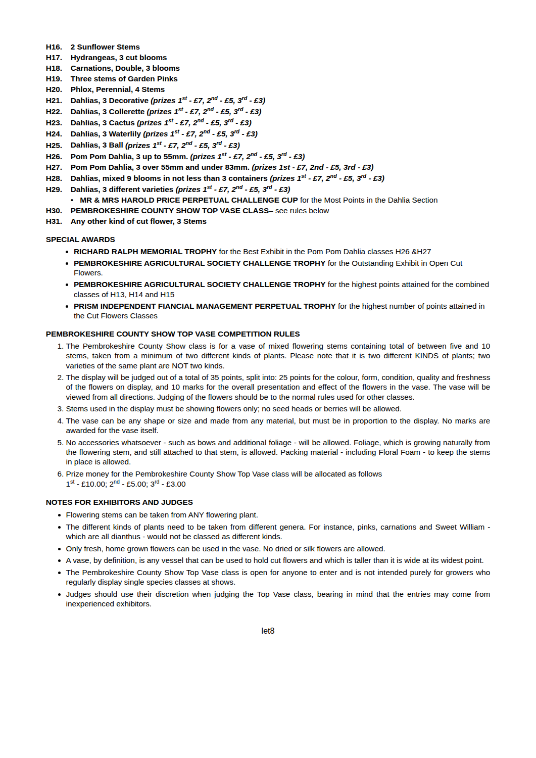H16. 2 Sunflower Stems
H17. Hydrangeas, 3 cut blooms
H18. Carnations, Double, 3 blooms
H19. Three stems of Garden Pinks
H20. Phlox, Perennial, 4 Stems
H21. Dahlias, 3 Decorative (prizes 1st - £7, 2nd - £5, 3rd - £3)
H22. Dahlias, 3 Collerette (prizes 1st - £7, 2nd - £5, 3rd - £3)
H23. Dahlias, 3 Cactus (prizes 1st - £7, 2nd - £5, 3rd - £3)
H24. Dahlias, 3 Waterlily (prizes 1st - £7, 2nd - £5, 3rd - £3)
H25. Dahlias, 3 Ball (prizes 1st - £7, 2nd - £5, 3rd - £3)
H26. Pom Pom Dahlia, 3 up to 55mm. (prizes 1st - £7, 2nd - £5, 3rd - £3)
H27. Pom Pom Dahlia, 3 over 55mm and under 83mm. (prizes 1st - £7, 2nd - £5, 3rd - £3)
H28. Dahlias, mixed 9 blooms in not less than 3 containers (prizes 1st - £7, 2nd - £5, 3rd - £3)
H29. Dahlias, 3 different varieties (prizes 1st - £7, 2nd - £5, 3rd - £3)
• MR & MRS HAROLD PRICE PERPETUAL CHALLENGE CUP for the Most Points in the Dahlia Section
H30. PEMBROKESHIRE COUNTY SHOW TOP VASE CLASS – see rules below
H31. Any other kind of cut flower, 3 Stems
SPECIAL AWARDS
RICHARD RALPH MEMORIAL TROPHY for the Best Exhibit in the Pom Pom Dahlia classes H26 &H27
PEMBROKESHIRE AGRICULTURAL SOCIETY CHALLENGE TROPHY for the Outstanding Exhibit in Open Cut Flowers.
PEMBROKESHIRE AGRICULTURAL SOCIETY CHALLENGE TROPHY for the highest points attained for the combined classes of H13, H14 and H15
PRISM INDEPENDENT FIANCIAL MANAGEMENT PERPETUAL TROPHY for the highest number of points attained in the Cut Flowers Classes
PEMBROKESHIRE COUNTY SHOW TOP VASE COMPETITION RULES
The Pembrokeshire County Show class is for a vase of mixed flowering stems containing total of between five and 10 stems, taken from a minimum of two different kinds of plants. Please note that it is two different KINDS of plants; two varieties of the same plant are NOT two kinds.
The display will be judged out of a total of 35 points, split into: 25 points for the colour, form, condition, quality and freshness of the flowers on display, and 10 marks for the overall presentation and effect of the flowers in the vase. The vase will be viewed from all directions. Judging of the flowers should be to the normal rules used for other classes.
Stems used in the display must be showing flowers only; no seed heads or berries will be allowed.
The vase can be any shape or size and made from any material, but must be in proportion to the display. No marks are awarded for the vase itself.
No accessories whatsoever - such as bows and additional foliage - will be allowed. Foliage, which is growing naturally from the flowering stem, and still attached to that stem, is allowed. Packing material - including Floral Foam - to keep the stems in place is allowed.
Prize money for the Pembrokeshire County Show Top Vase class will be allocated as follows
1st - £10.00; 2nd - £5.00; 3rd - £3.00
NOTES FOR EXHIBITORS AND JUDGES
Flowering stems can be taken from ANY flowering plant.
The different kinds of plants need to be taken from different genera. For instance, pinks, carnations and Sweet William - which are all dianthus - would not be classed as different kinds.
Only fresh, home grown flowers can be used in the vase. No dried or silk flowers are allowed.
A vase, by definition, is any vessel that can be used to hold cut flowers and which is taller than it is wide at its widest point.
The Pembrokeshire County Show Top Vase class is open for anyone to enter and is not intended purely for growers who regularly display single species classes at shows.
Judges should use their discretion when judging the Top Vase class, bearing in mind that the entries may come from inexperienced exhibitors.
let8